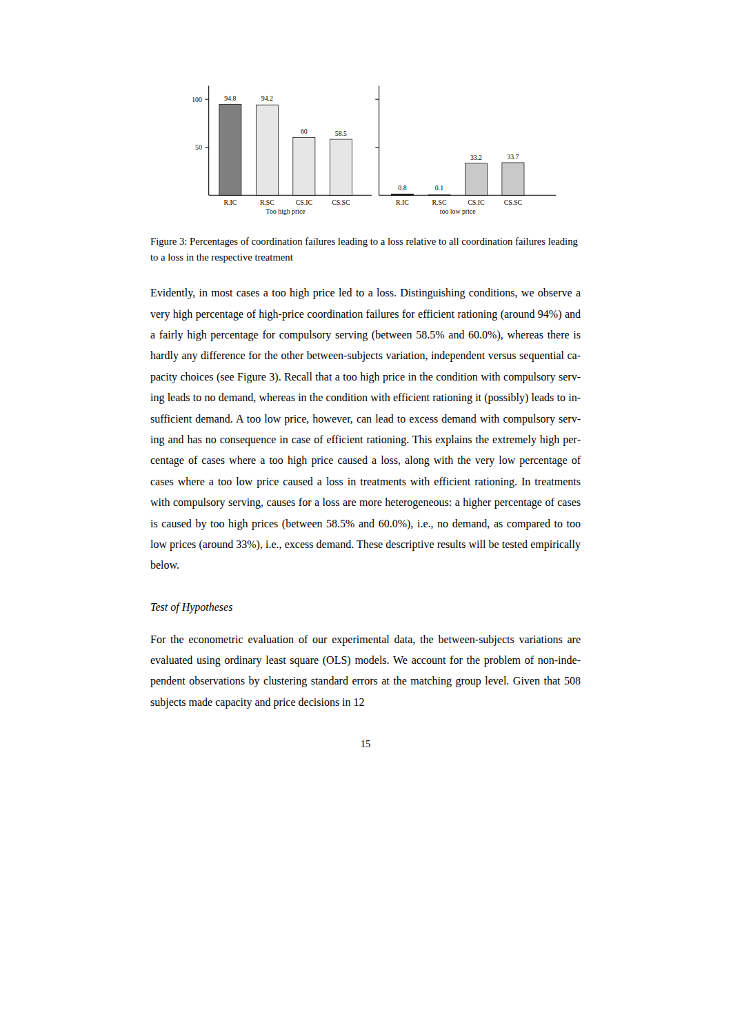100 50 94.8 94.2 60 58.5 0.8 0.1 33.2 33.7 R.IC R.SC CS.IC CS.SC Too high price R.IC R.SC CS.IC CS.SC too low price
Figure 3: Percentages of coordination failures leading to a loss relative to all coordination failures leading to a loss in the respective treatment
Evidently, in most cases a too high price led to a loss. Distinguishing conditions, we observe a very high percentage of high-price coordination failures for efficient rationing (around 94%) and a fairly high percentage for compulsory serving (between 58.5% and 60.0%), whereas there is hardly any difference for the other between-subjects variation, independent versus sequential capacity choices (see Figure 3). Recall that a too high price in the condition with compulsory serving leads to no demand, whereas in the condition with efficient rationing it (possibly) leads to insufficient demand. A too low price, however, can lead to excess demand with compulsory serving and has no consequence in case of efficient rationing. This explains the extremely high percentage of cases where a too high price caused a loss, along with the very low percentage of cases where a too low price caused a loss in treatments with efficient rationing. In treatments with compulsory serving, causes for a loss are more heterogeneous: a higher percentage of cases is caused by too high prices (between 58.5% and 60.0%), i.e., no demand, as compared to too low prices (around 33%), i.e., excess demand. These descriptive results will be tested empirically below.
Test of Hypotheses
For the econometric evaluation of our experimental data, the between-subjects variations are evaluated using ordinary least square (OLS) models. We account for the problem of non-independent observations by clustering standard errors at the matching group level. Given that 508 subjects made capacity and price decisions in 12
15